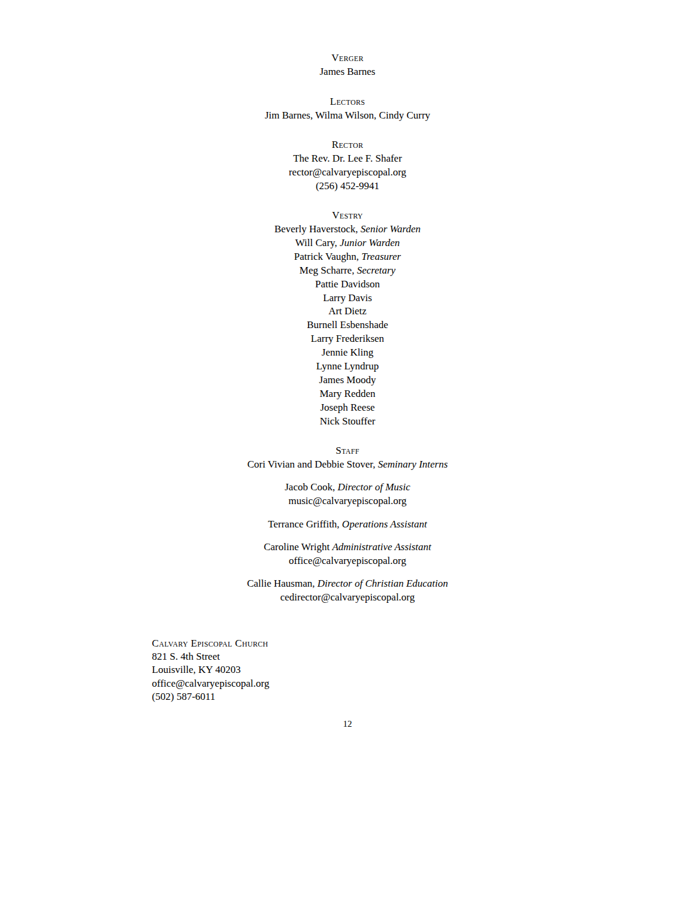Verger
James Barnes
Lectors
Jim Barnes, Wilma Wilson, Cindy Curry
Rector
The Rev. Dr. Lee F. Shafer
rector@calvaryepiscopal.org
(256) 452-9941
Vestry
Beverly Haverstock, Senior Warden
Will Cary, Junior Warden
Patrick Vaughn, Treasurer
Meg Scharre, Secretary
Pattie Davidson
Larry Davis
Art Dietz
Burnell Esbenshade
Larry Frederiksen
Jennie Kling
Lynne Lyndrup
James Moody
Mary Redden
Joseph Reese
Nick Stouffer
Staff
Cori Vivian and Debbie Stover, Seminary Interns
Jacob Cook, Director of Music
music@calvaryepiscopal.org
Terrance Griffith, Operations Assistant
Caroline Wright Administrative Assistant
office@calvaryepiscopal.org
Callie Hausman, Director of Christian Education
cedirector@calvaryepiscopal.org
Calvary Episcopal Church
821 S. 4th Street
Louisville, KY 40203
office@calvaryepiscopal.org
(502) 587-6011
12